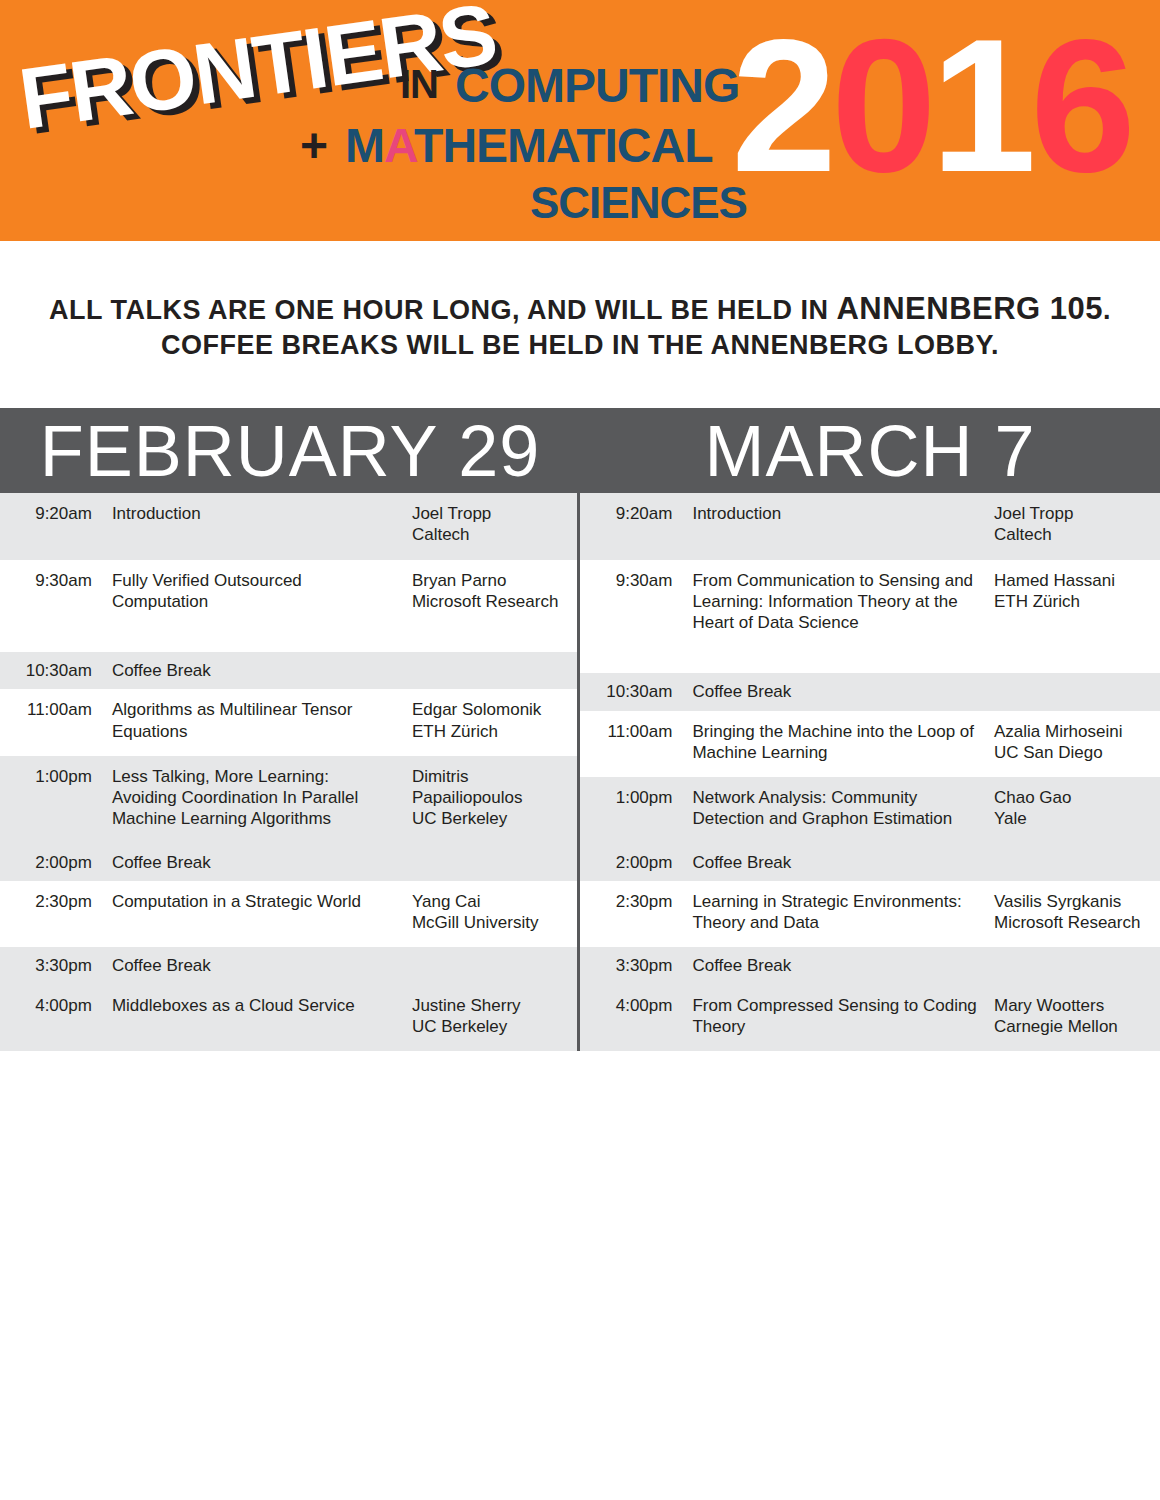FRONTIERS FRONTIERS
IN
COMPUTING
+
MATHEMATICAL
SCIENCES
2016
ALL TALKS ARE ONE HOUR LONG, AND WILL BE HELD IN ANNENBERG 105.
COFFEE BREAKS WILL BE HELD IN THE ANNENBERG LOBBY.
FEBRUARY 29
MARCH 7
| 9:20am | Introduction | Joel Tropp Caltech |
| 9:30am | Fully Verified Outsourced Computation | Bryan Parno Microsoft Research |
| 10:30am | Coffee Break |
| 11:00am | Algorithms as Multilinear Tensor Equations | Edgar Solomonik ETH Zürich |
| 1:00pm | Less Talking, More Learning: Avoiding Coordination In Parallel Machine Learning Algorithms | Dimitris Papailiopoulos UC Berkeley |
| 2:00pm | Coffee Break |
| 2:30pm | Computation in a Strategic World | Yang Cai McGill University |
| 3:30pm | Coffee Break |
| 4:00pm | Middleboxes as a Cloud Service | Justine Sherry UC Berkeley |
| 9:20am | Introduction | Joel Tropp Caltech |
| 9:30am | From Communication to Sensing and Learning: Information Theory at the Heart of Data Science | Hamed Hassani ETH Zürich |
| 10:30am | Coffee Break |
| 11:00am | Bringing the Machine into the Loop of Machine Learning | Azalia Mirhoseini UC San Diego |
| 1:00pm | Network Analysis: Community Detection and Graphon Estimation | Chao Gao Yale |
| 2:00pm | Coffee Break |
| 2:30pm | Learning in Strategic Environments: Theory and Data | Vasilis Syrgkanis Microsoft Research |
| 3:30pm | Coffee Break |
| 4:00pm | From Compressed Sensing to Coding Theory | Mary Wootters Carnegie Mellon |